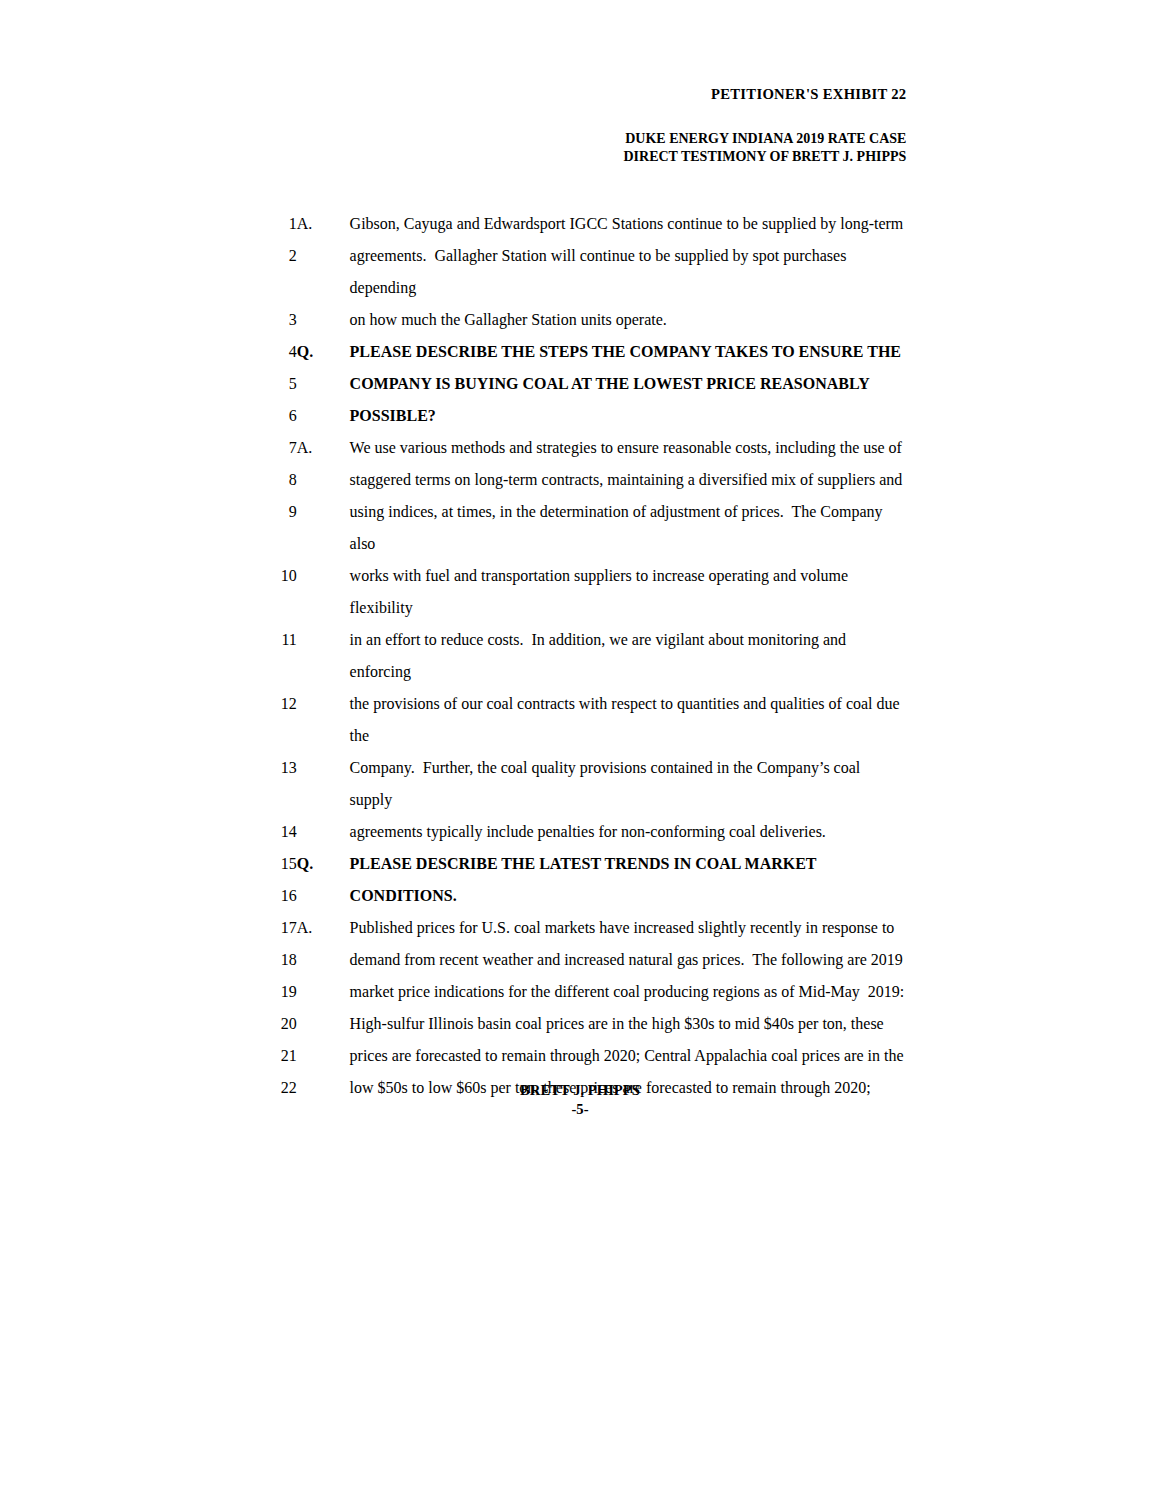PETITIONER'S EXHIBIT 22
DUKE ENERGY INDIANA 2019 RATE CASE
DIRECT TESTIMONY OF BRETT J. PHIPPS
| 1 | A. | Gibson, Cayuga and Edwardsport IGCC Stations continue to be supplied by long-term |
| 2 | | agreements. Gallagher Station will continue to be supplied by spot purchases depending |
| 3 | | on how much the Gallagher Station units operate. |
| 4 | Q. | PLEASE DESCRIBE THE STEPS THE COMPANY TAKES TO ENSURE THE |
| 5 | | COMPANY IS BUYING COAL AT THE LOWEST PRICE REASONABLY |
| 6 | | POSSIBLE? |
| 7 | A. | We use various methods and strategies to ensure reasonable costs, including the use of |
| 8 | | staggered terms on long-term contracts, maintaining a diversified mix of suppliers and |
| 9 | | using indices, at times, in the determination of adjustment of prices. The Company also |
| 10 | | works with fuel and transportation suppliers to increase operating and volume flexibility |
| 11 | | in an effort to reduce costs. In addition, we are vigilant about monitoring and enforcing |
| 12 | | the provisions of our coal contracts with respect to quantities and qualities of coal due the |
| 13 | | Company. Further, the coal quality provisions contained in the Company’s coal supply |
| 14 | | agreements typically include penalties for non-conforming coal deliveries. |
| 15 | Q. | PLEASE DESCRIBE THE LATEST TRENDS IN COAL MARKET |
| 16 | | CONDITIONS. |
| 17 | A. | Published prices for U.S. coal markets have increased slightly recently in response to |
| 18 | | demand from recent weather and increased natural gas prices. The following are 2019 |
| 19 | | market price indications for the different coal producing regions as of Mid-May 2019: |
| 20 | | High-sulfur Illinois basin coal prices are in the high $30s to mid $40s per ton, these |
| 21 | | prices are forecasted to remain through 2020; Central Appalachia coal prices are in the |
| 22 | | low $50s to low $60s per ton, these prices are forecasted to remain through 2020; |
BRETT J. PHIPPS
-5-